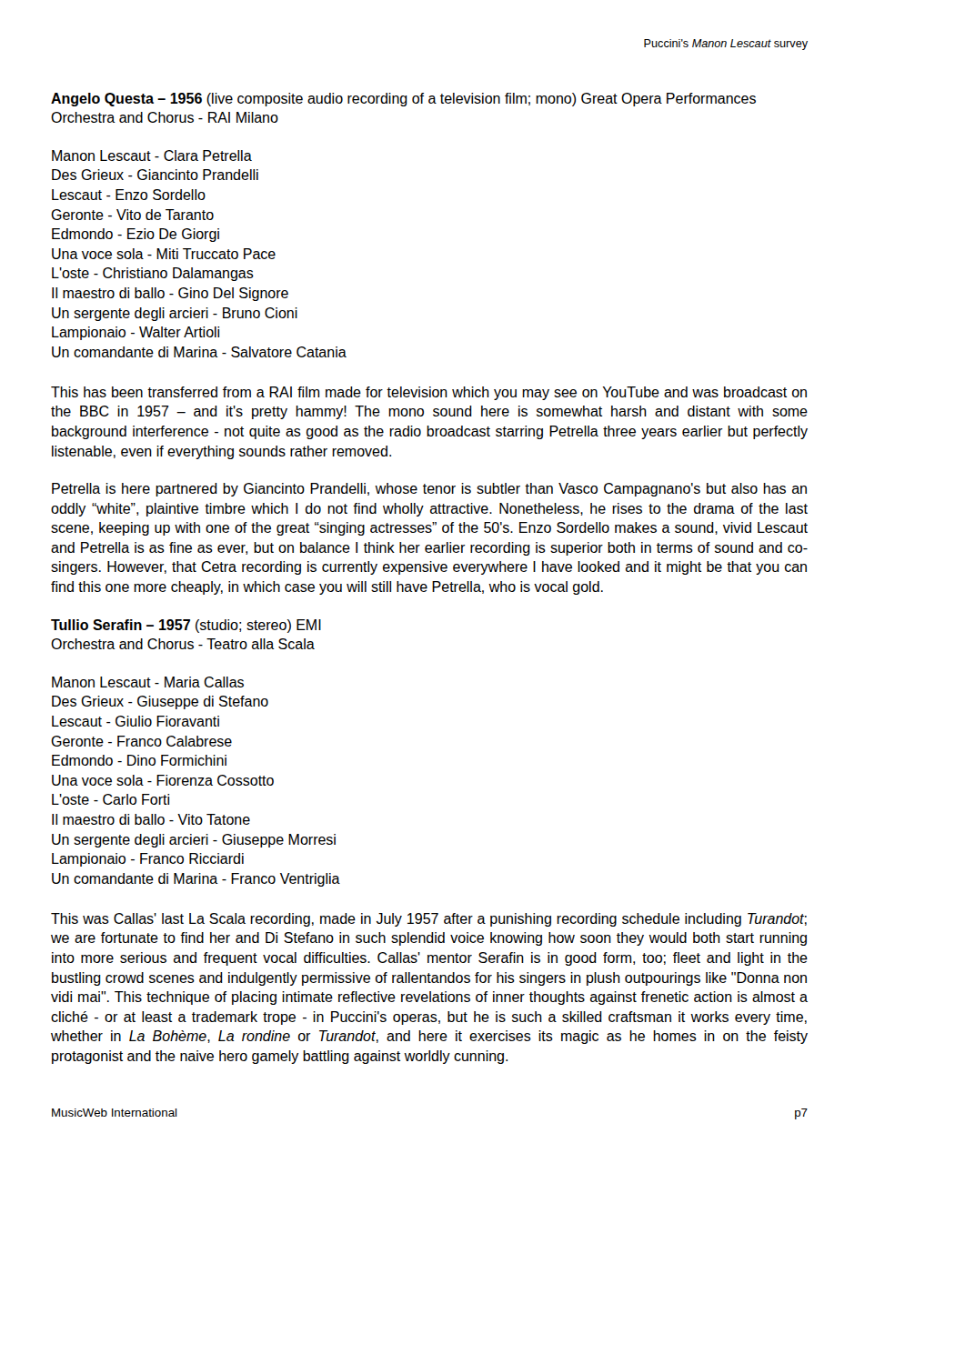Puccini's Manon Lescaut survey
Angelo Questa – 1956 (live composite audio recording of a television film; mono) Great Opera Performances
Orchestra and Chorus - RAI Milano
Manon Lescaut - Clara Petrella
Des Grieux - Giancinto Prandelli
Lescaut - Enzo Sordello
Geronte - Vito de Taranto
Edmondo - Ezio De Giorgi
Una voce sola - Miti Truccato Pace
L'oste - Christiano Dalamangas
Il maestro di ballo - Gino Del Signore
Un sergente degli arcieri - Bruno Cioni
Lampionaio - Walter Artioli
Un comandante di Marina - Salvatore Catania
This has been transferred from a RAI film made for television which you may see on YouTube and was broadcast on the BBC in 1957 – and it's pretty hammy! The mono sound here is somewhat harsh and distant with some background interference - not quite as good as the radio broadcast starring Petrella three years earlier but perfectly listenable, even if everything sounds rather removed.
Petrella is here partnered by Giancinto Prandelli, whose tenor is subtler than Vasco Campagnano's but also has an oddly “white”, plaintive timbre which I do not find wholly attractive. Nonetheless, he rises to the drama of the last scene, keeping up with one of the great “singing actresses” of the 50's. Enzo Sordello makes a sound, vivid Lescaut and Petrella is as fine as ever, but on balance I think her earlier recording is superior both in terms of sound and co-singers. However, that Cetra recording is currently expensive everywhere I have looked and it might be that you can find this one more cheaply, in which case you will still have Petrella, who is vocal gold.
Tullio Serafin – 1957 (studio; stereo) EMI
Orchestra and Chorus - Teatro alla Scala
Manon Lescaut - Maria Callas
Des Grieux - Giuseppe di Stefano
Lescaut - Giulio Fioravanti
Geronte - Franco Calabrese
Edmondo - Dino Formichini
Una voce sola - Fiorenza Cossotto
L'oste - Carlo Forti
Il maestro di ballo - Vito Tatone
Un sergente degli arcieri - Giuseppe Morresi
Lampionaio - Franco Ricciardi
Un comandante di Marina - Franco Ventriglia
This was Callas' last La Scala recording, made in July 1957 after a punishing recording schedule including Turandot; we are fortunate to find her and Di Stefano in such splendid voice knowing how soon they would both start running into more serious and frequent vocal difficulties. Callas' mentor Serafin is in good form, too; fleet and light in the bustling crowd scenes and indulgently permissive of rallentandos for his singers in plush outpourings like "Donna non vidi mai". This technique of placing intimate reflective revelations of inner thoughts against frenetic action is almost a cliché - or at least a trademark trope - in Puccini's operas, but he is such a skilled craftsman it works every time, whether in La Bohème, La rondine or Turandot, and here it exercises its magic as he homes in on the feisty protagonist and the naive hero gamely battling against worldly cunning.
MusicWeb International p7